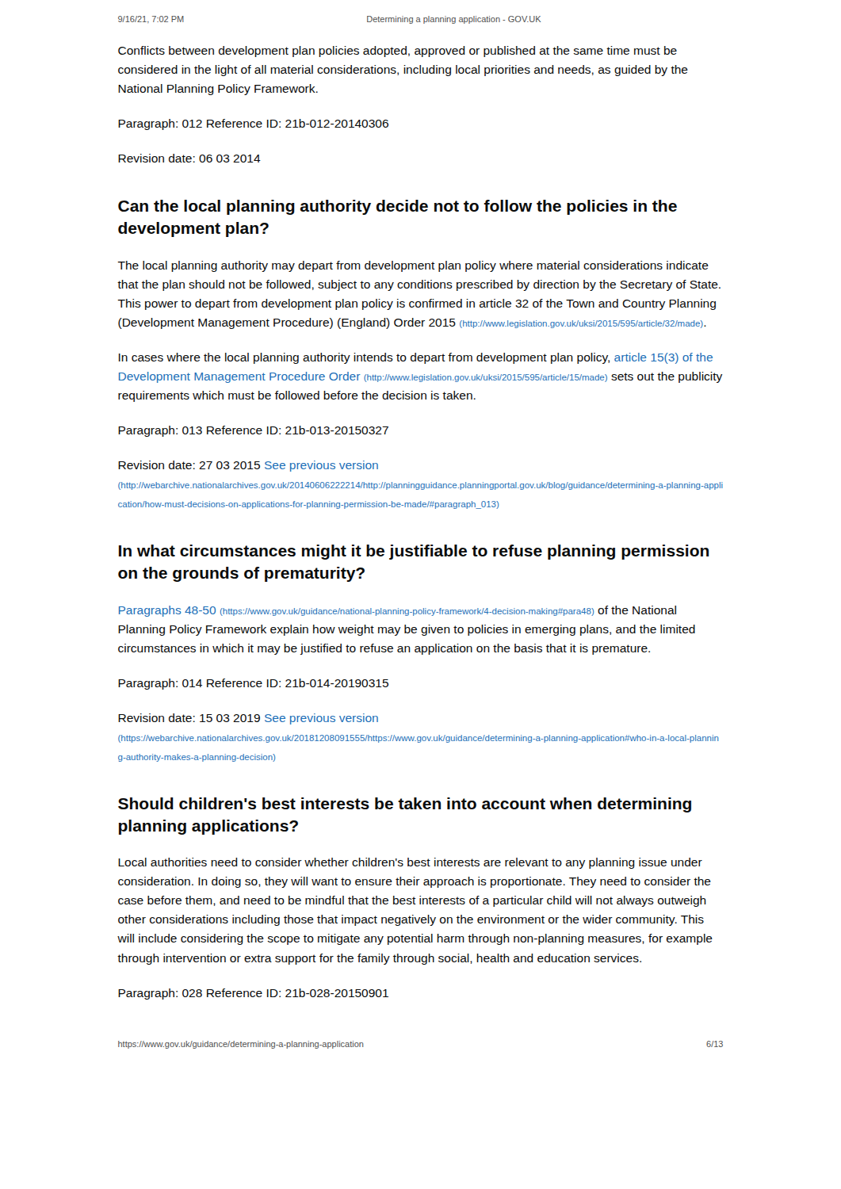9/16/21, 7:02 PM Determining a planning application - GOV.UK
Conflicts between development plan policies adopted, approved or published at the same time must be considered in the light of all material considerations, including local priorities and needs, as guided by the National Planning Policy Framework.
Paragraph: 012 Reference ID: 21b-012-20140306
Revision date: 06 03 2014
Can the local planning authority decide not to follow the policies in the development plan?
The local planning authority may depart from development plan policy where material considerations indicate that the plan should not be followed, subject to any conditions prescribed by direction by the Secretary of State. This power to depart from development plan policy is confirmed in article 32 of the Town and Country Planning (Development Management Procedure) (England) Order 2015 (http://www.legislation.gov.uk/uksi/2015/595/article/32/made).
In cases where the local planning authority intends to depart from development plan policy, article 15(3) of the Development Management Procedure Order (http://www.legislation.gov.uk/uksi/2015/595/article/15/made) sets out the publicity requirements which must be followed before the decision is taken.
Paragraph: 013 Reference ID: 21b-013-20150327
Revision date: 27 03 2015 See previous version
(http://webarchive.nationalarchives.gov.uk/20140606222214/http://planningguidance.planningportal.gov.uk/blog/guidance/determining-a-planning-application/how-must-decisions-on-applications-for-planning-permission-be-made/#paragraph_013)
In what circumstances might it be justifiable to refuse planning permission on the grounds of prematurity?
Paragraphs 48-50 (https://www.gov.uk/guidance/national-planning-policy-framework/4-decision-making#para48) of the National Planning Policy Framework explain how weight may be given to policies in emerging plans, and the limited circumstances in which it may be justified to refuse an application on the basis that it is premature.
Paragraph: 014 Reference ID: 21b-014-20190315
Revision date: 15 03 2019 See previous version
(https://webarchive.nationalarchives.gov.uk/20181208091555/https://www.gov.uk/guidance/determining-a-planning-application#who-in-a-local-planning-authority-makes-a-planning-decision)
Should children's best interests be taken into account when determining planning applications?
Local authorities need to consider whether children's best interests are relevant to any planning issue under consideration. In doing so, they will want to ensure their approach is proportionate. They need to consider the case before them, and need to be mindful that the best interests of a particular child will not always outweigh other considerations including those that impact negatively on the environment or the wider community. This will include considering the scope to mitigate any potential harm through non-planning measures, for example through intervention or extra support for the family through social, health and education services.
Paragraph: 028 Reference ID: 21b-028-20150901
https://www.gov.uk/guidance/determining-a-planning-application 6/13